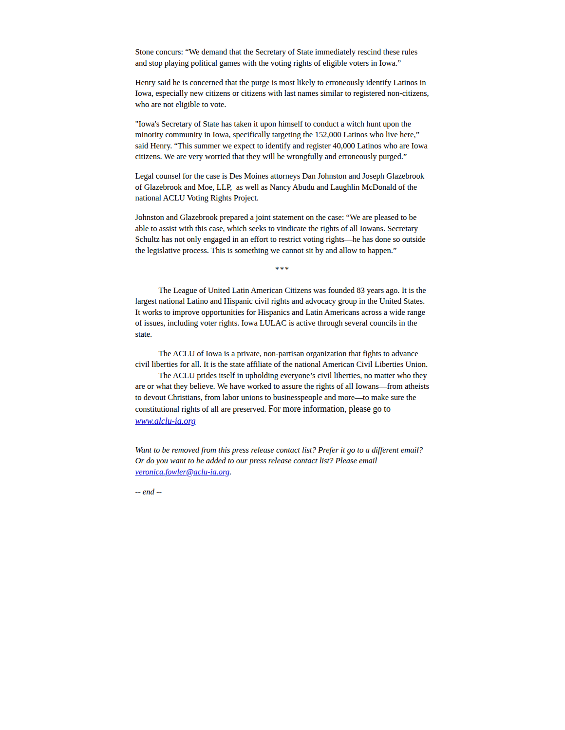Stone concurs: “We demand that the Secretary of State immediately rescind these rules and stop playing political games with the voting rights of eligible voters in Iowa.”
Henry said he is concerned that the purge is most likely to erroneously identify Latinos in Iowa, especially new citizens or citizens with last names similar to registered non-citizens, who are not eligible to vote.
"Iowa's Secretary of State has taken it upon himself to conduct a witch hunt upon the minority community in Iowa, specifically targeting the 152,000 Latinos who live here,” said Henry. “This summer we expect to identify and register 40,000 Latinos who are Iowa citizens. We are very worried that they will be wrongfully and erroneously purged.”
Legal counsel for the case is Des Moines attorneys Dan Johnston and Joseph Glazebrook of Glazebrook and Moe, LLP, as well as Nancy Abudu and Laughlin McDonald of the national ACLU Voting Rights Project.
Johnston and Glazebrook prepared a joint statement on the case: “We are pleased to be able to assist with this case, which seeks to vindicate the rights of all Iowans. Secretary Schultz has not only engaged in an effort to restrict voting rights—he has done so outside the legislative process. This is something we cannot sit by and allow to happen.”
***
The League of United Latin American Citizens was founded 83 years ago. It is the largest national Latino and Hispanic civil rights and advocacy group in the United States. It works to improve opportunities for Hispanics and Latin Americans across a wide range of issues, including voter rights. Iowa LULAC is active through several councils in the state.
The ACLU of Iowa is a private, non-partisan organization that fights to advance civil liberties for all. It is the state affiliate of the national American Civil Liberties Union.
The ACLU prides itself in upholding everyone’s civil liberties, no matter who they are or what they believe. We have worked to assure the rights of all Iowans—from atheists to devout Christians, from labor unions to businesspeople and more—to make sure the constitutional rights of all are preserved. For more information, please go to www.alclu-ia.org
Want to be removed from this press release contact list? Prefer it go to a different email? Or do you want to be added to our press release contact list? Please email veronica.fowler@aclu-ia.org.
-- end --